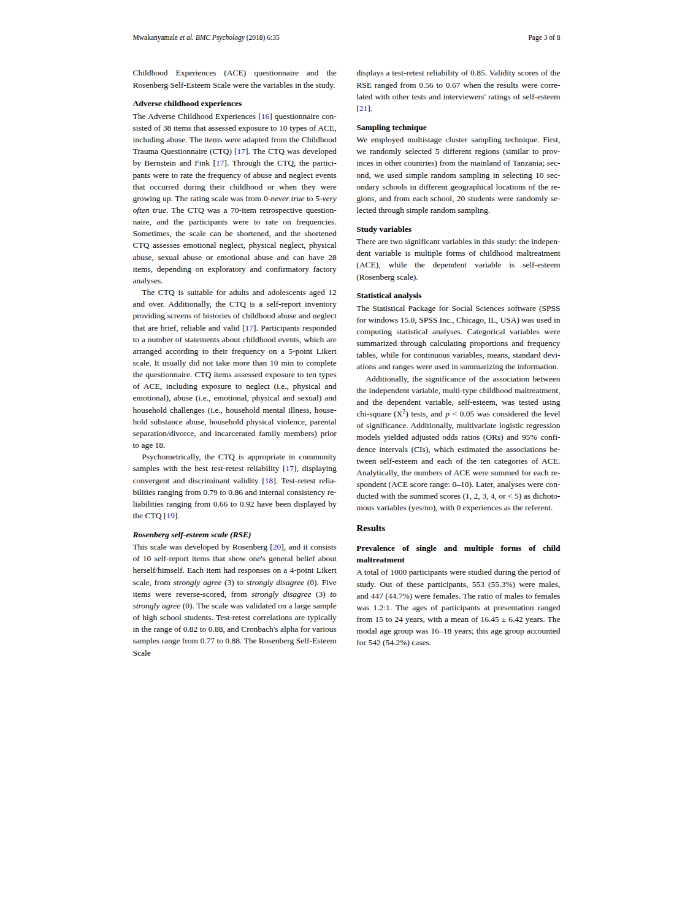Mwakanyamale et al. BMC Psychology (2018) 6:35
Page 3 of 8
Childhood Experiences (ACE) questionnaire and the Rosenberg Self-Esteem Scale were the variables in the study.
Adverse childhood experiences
The Adverse Childhood Experiences [16] questionnaire consisted of 38 items that assessed exposure to 10 types of ACE, including abuse. The items were adapted from the Childhood Trauma Questionnaire (CTQ) [17]. The CTQ was developed by Bernstein and Fink [17]. Through the CTQ, the participants were to rate the frequency of abuse and neglect events that occurred during their childhood or when they were growing up. The rating scale was from 0-never true to 5-very often true. The CTQ was a 70-item retrospective questionnaire, and the participants were to rate on frequencies. Sometimes, the scale can be shortened, and the shortened CTQ assesses emotional neglect, physical neglect, physical abuse, sexual abuse or emotional abuse and can have 28 items, depending on exploratory and confirmatory factory analyses.
The CTQ is suitable for adults and adolescents aged 12 and over. Additionally, the CTQ is a self-report inventory providing screens of histories of childhood abuse and neglect that are brief, reliable and valid [17]. Participants responded to a number of statements about childhood events, which are arranged according to their frequency on a 5-point Likert scale. It usually did not take more than 10 min to complete the questionnaire. CTQ items assessed exposure to ten types of ACE, including exposure to neglect (i.e., physical and emotional), abuse (i.e., emotional, physical and sexual) and household challenges (i.e., household mental illness, household substance abuse, household physical violence, parental separation/divorce, and incarcerated family members) prior to age 18.
Psychometrically, the CTQ is appropriate in community samples with the best test-retest reliability [17], displaying convergent and discriminant validity [18]. Test-retest reliabilities ranging from 0.79 to 0.86 and internal consistency reliabilities ranging from 0.66 to 0.92 have been displayed by the CTQ [19].
Rosenberg self-esteem scale (RSE)
This scale was developed by Rosenberg [20], and it consists of 10 self-report items that show one's general belief about herself/himself. Each item had responses on a 4-point Likert scale, from strongly agree (3) to strongly disagree (0). Five items were reverse-scored, from strongly disagree (3) to strongly agree (0). The scale was validated on a large sample of high school students. Test-retest correlations are typically in the range of 0.82 to 0.88, and Cronbach's alpha for various samples range from 0.77 to 0.88. The Rosenberg Self-Esteem Scale
displays a test-retest reliability of 0.85. Validity scores of the RSE ranged from 0.56 to 0.67 when the results were correlated with other tests and interviewers' ratings of self-esteem [21].
Sampling technique
We employed multistage cluster sampling technique. First, we randomly selected 5 different regions (similar to provinces in other countries) from the mainland of Tanzania; second, we used simple random sampling in selecting 10 secondary schools in different geographical locations of the regions, and from each school, 20 students were randomly selected through simple random sampling.
Study variables
There are two significant variables in this study: the independent variable is multiple forms of childhood maltreatment (ACE), while the dependent variable is self-esteem (Rosenberg scale).
Statistical analysis
The Statistical Package for Social Sciences software (SPSS for windows 15.0, SPSS Inc., Chicago, IL, USA) was used in computing statistical analyses. Categorical variables were summarized through calculating proportions and frequency tables, while for continuous variables, means, standard deviations and ranges were used in summarizing the information.
Additionally, the significance of the association between the independent variable, multi-type childhood maltreatment, and the dependent variable, self-esteem, was tested using chi-square (X2) tests, and p < 0.05 was considered the level of significance. Additionally, multivariate logistic regression models yielded adjusted odds ratios (ORs) and 95% confidence intervals (CIs), which estimated the associations between self-esteem and each of the ten categories of ACE. Analytically, the numbers of ACE were summed for each respondent (ACE score range: 0–10). Later, analyses were conducted with the summed scores (1, 2, 3, 4, or < 5) as dichotomous variables (yes/no), with 0 experiences as the referent.
Results
Prevalence of single and multiple forms of child maltreatment
A total of 1000 participants were studied during the period of study. Out of these participants, 553 (55.3%) were males, and 447 (44.7%) were females. The ratio of males to females was 1.2:1. The ages of participants at presentation ranged from 15 to 24 years, with a mean of 16.45 ± 6.42 years. The modal age group was 16–18 years; this age group accounted for 542 (54.2%) cases.